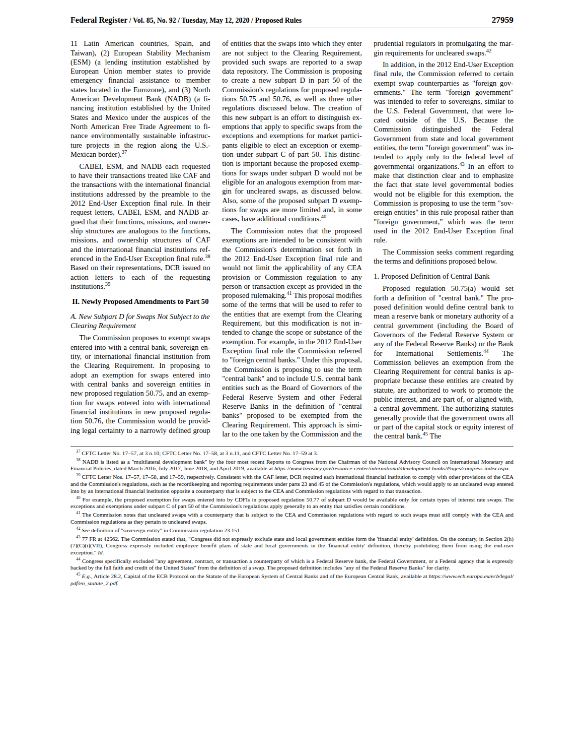Federal Register / Vol. 85, No. 92 / Tuesday, May 12, 2020 / Proposed Rules
27959
11 Latin American countries, Spain, and Taiwan), (2) European Stability Mechanism (ESM) (a lending institution established by European Union member states to provide emergency financial assistance to member states located in the Eurozone), and (3) North American Development Bank (NADB) (a financing institution established by the United States and Mexico under the auspices of the North American Free Trade Agreement to finance environmentally sustainable infrastructure projects in the region along the U.S.-Mexican border).37
CABEI, ESM, and NADB each requested to have their transactions treated like CAF and the transactions with the international financial institutions addressed by the preamble to the 2012 End-User Exception final rule. In their request letters, CABEI, ESM, and NADB argued that their functions, missions, and ownership structures are analogous to the functions, missions, and ownership structures of CAF and the international financial institutions referenced in the End-User Exception final rule.38 Based on their representations, DCR issued no action letters to each of the requesting institutions.39
II. Newly Proposed Amendments to Part 50
A. New Subpart D for Swaps Not Subject to the Clearing Requirement
The Commission proposes to exempt swaps entered into with a central bank, sovereign entity, or international financial institution from the Clearing Requirement. In proposing to adopt an exemption for swaps entered into with central banks and sovereign entities in new proposed regulation 50.75, and an exemption for swaps entered into with international financial institutions in new proposed regulation 50.76, the Commission would be providing legal certainty to a narrowly defined group of entities that the swaps into which they enter are not subject to the Clearing Requirement, provided such swaps are reported to a swap data repository. The Commission is proposing to create a new subpart D in part 50 of the Commission's regulations for proposed regulations 50.75 and 50.76, as well as three other regulations discussed below. The creation of this new subpart is an effort to distinguish exemptions that apply to specific swaps from the exceptions and exemptions for market participants eligible to elect an exception or exemption under subpart C of part 50. This distinction is important because the proposed exemptions for swaps under subpart D would not be eligible for an analogous exemption from margin for uncleared swaps, as discussed below. Also, some of the proposed subpart D exemptions for swaps are more limited and, in some cases, have additional conditions.40
The Commission notes that the proposed exemptions are intended to be consistent with the Commission's determination set forth in the 2012 End-User Exception final rule and would not limit the applicability of any CEA provision or Commission regulation to any person or transaction except as provided in the proposed rulemaking.41 This proposal modifies some of the terms that will be used to refer to the entities that are exempt from the Clearing Requirement, but this modification is not intended to change the scope or substance of the exemption. For example, in the 2012 End-User Exception final rule the Commission referred to "foreign central banks." Under this proposal, the Commission is proposing to use the term "central bank" and to include U.S. central bank entities such as the Board of Governors of the Federal Reserve System and other Federal Reserve Banks in the definition of "central banks" proposed to be exempted from the Clearing Requirement. This approach is similar to the one taken by the Commission and the prudential regulators in promulgating the margin requirements for uncleared swaps.42
In addition, in the 2012 End-User Exception final rule, the Commission referred to certain exempt swap counterparties as "foreign governments." The term "foreign government" was intended to refer to sovereigns, similar to the U.S. Federal Government, that were located outside of the U.S. Because the Commission distinguished the Federal Government from state and local government entities, the term "foreign government" was intended to apply only to the federal level of governmental organizations.43 In an effort to make that distinction clear and to emphasize the fact that state level governmental bodies would not be eligible for this exemption, the Commission is proposing to use the term "sovereign entities" in this rule proposal rather than "foreign government," which was the term used in the 2012 End-User Exception final rule.
The Commission seeks comment regarding the terms and definitions proposed below.
1. Proposed Definition of Central Bank
Proposed regulation 50.75(a) would set forth a definition of "central bank." The proposed definition would define central bank to mean a reserve bank or monetary authority of a central government (including the Board of Governors of the Federal Reserve System or any of the Federal Reserve Banks) or the Bank for International Settlements.44 The Commission believes an exemption from the Clearing Requirement for central banks is appropriate because these entities are created by statute, are authorized to work to promote the public interest, and are part of, or aligned with, a central government. The authorizing statutes generally provide that the government owns all or part of the capital stock or equity interest of the central bank.45 The
37 CFTC Letter No. 17–57, at 3 n.10; CFTC Letter No. 17–58, at 3 n.11, and CFTC Letter No. 17–59 at 3.
38 NADB is listed as a "multilateral development bank" by the four most recent Reports to Congress from the Chairman of the National Advisory Council on International Monetary and Financial Policies, dated March 2016, July 2017, June 2018, and April 2019, available at https://www.treasury.gov/resource-center/international/development-banks/Pages/congress-index.aspx.
39 CFTC Letter Nos. 17–57, 17–58, and 17–59, respectively. Consistent with the CAF letter, DCR required each international financial institution to comply with other provisions of the CEA and the Commission's regulations, such as the recordkeeping and reporting requirements under parts 23 and 45 of the Commission's regulations, which would apply to an uncleared swap entered into by an international financial institution opposite a counterparty that is subject to the CEA and Commission regulations with regard to that transaction.
40 For example, the proposed exemption for swaps entered into by CDFIs in proposed regulation 50.77 of subpart D would be available only for certain types of interest rate swaps. The exceptions and exemptions under subpart C of part 50 of the Commission's regulations apply generally to an entity that satisfies certain conditions.
41 The Commission notes that uncleared swaps with a counterparty that is subject to the CEA and Commission regulations with regard to such swaps must still comply with the CEA and Commission regulations as they pertain to uncleared swaps.
42 See definition of "sovereign entity" in Commission regulation 23.151.
43 77 FR at 42562. The Commission stated that, "Congress did not expressly exclude state and local government entities form the 'financial entity' definition. On the contrary, in Section 2(h)(7)(C)(i)(VII), Congress expressly included employee benefit plans of state and local governments in the 'financial entity' definition, thereby prohibiting them from using the end-user exception." Id.
44 Congress specifically excluded "any agreement, contract, or transaction a counterparty of which is a Federal Reserve bank, the Federal Government, or a Federal agency that is expressly backed by the full faith and credit of the United States" from the definition of a swap. The proposed definition includes "any of the Federal Reserve Banks" for clarity.
45 E.g., Article 28.2, Capital of the ECB Protocol on the Statute of the European System of Central Banks and of the European Central Bank, available at https://www.ecb.europa.eu/ecb/legal/pdf/en_statute_2.pdf.